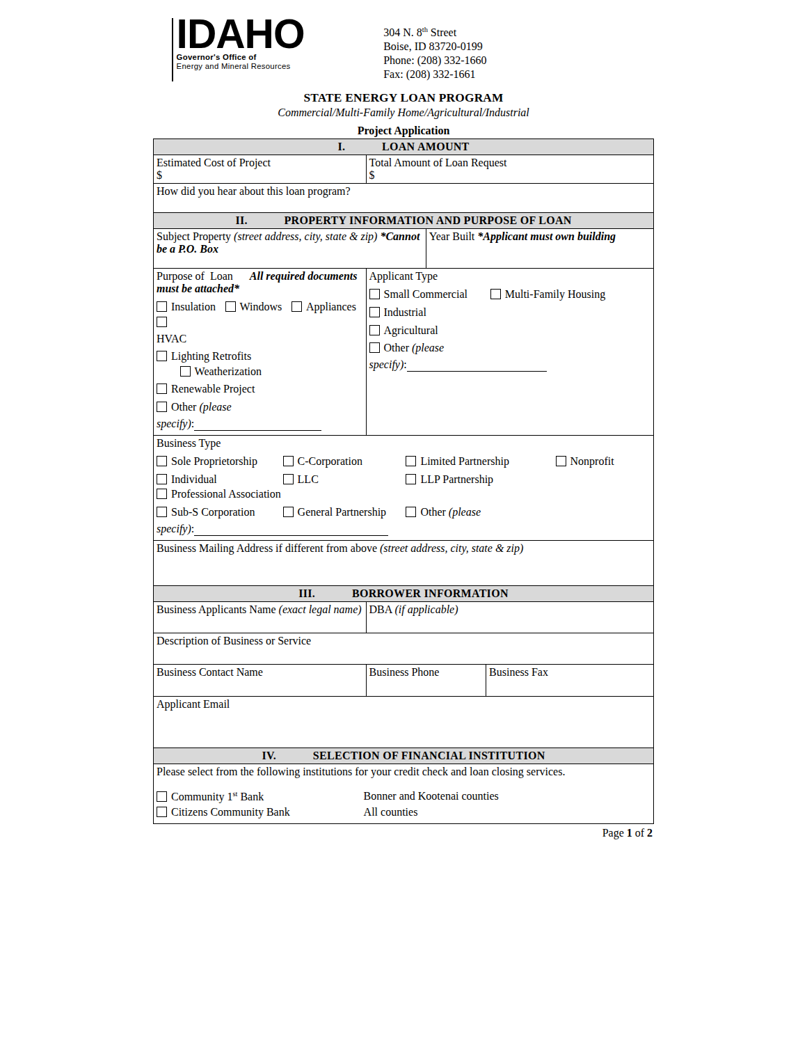IDAHO
Governor's Office of
Energy and Mineral Resources
304 N. 8th Street
Boise, ID 83720-0199
Phone: (208) 332-1660
Fax: (208) 332-1661
STATE ENERGY LOAN PROGRAM
Commercial/Multi-Family Home/Agricultural/Industrial
Project Application
| I. LOAN AMOUNT |
| Estimated Cost of Project $ | Total Amount of Loan Request $ |
| How did you hear about this loan program? |
| II. PROPERTY INFORMATION AND PURPOSE OF LOAN |
| Subject Property (street address, city, state & zip) *Cannot be a P.O. Box | Year Built *Applicant must own building |
| Purpose of Loan All required documents must be attached* Insulation Windows Appliances HVAC Lighting Retrofits Weatherization Renewable Project Other (please specify) : | Applicant Type Small Commercial Multi-Family Housing Industrial Agricultural Other (please specify) : |
| Business Type Sole Proprietorship C-Corporation Limited Partnership Nonprofit Individual LLC LLP Partnership Professional Association Sub-S Corporation General Partnership Other (please specify) : |
| Business Mailing Address if different from above (street address, city, state & zip) |
| III. BORROWER INFORMATION |
| Business Applicants Name (exact legal name) | DBA (if applicable) |
| Description of Business or Service |
| Business Contact Name | Business Phone | Business Fax |
| Applicant Email |
| IV. SELECTION OF FINANCIAL INSTITUTION |
| Please select from the following institutions for your credit check and loan closing services. Community 1 st Bank Bonner and Kootenai counties Citizens Community Bank All counties |
Page 1 of 2